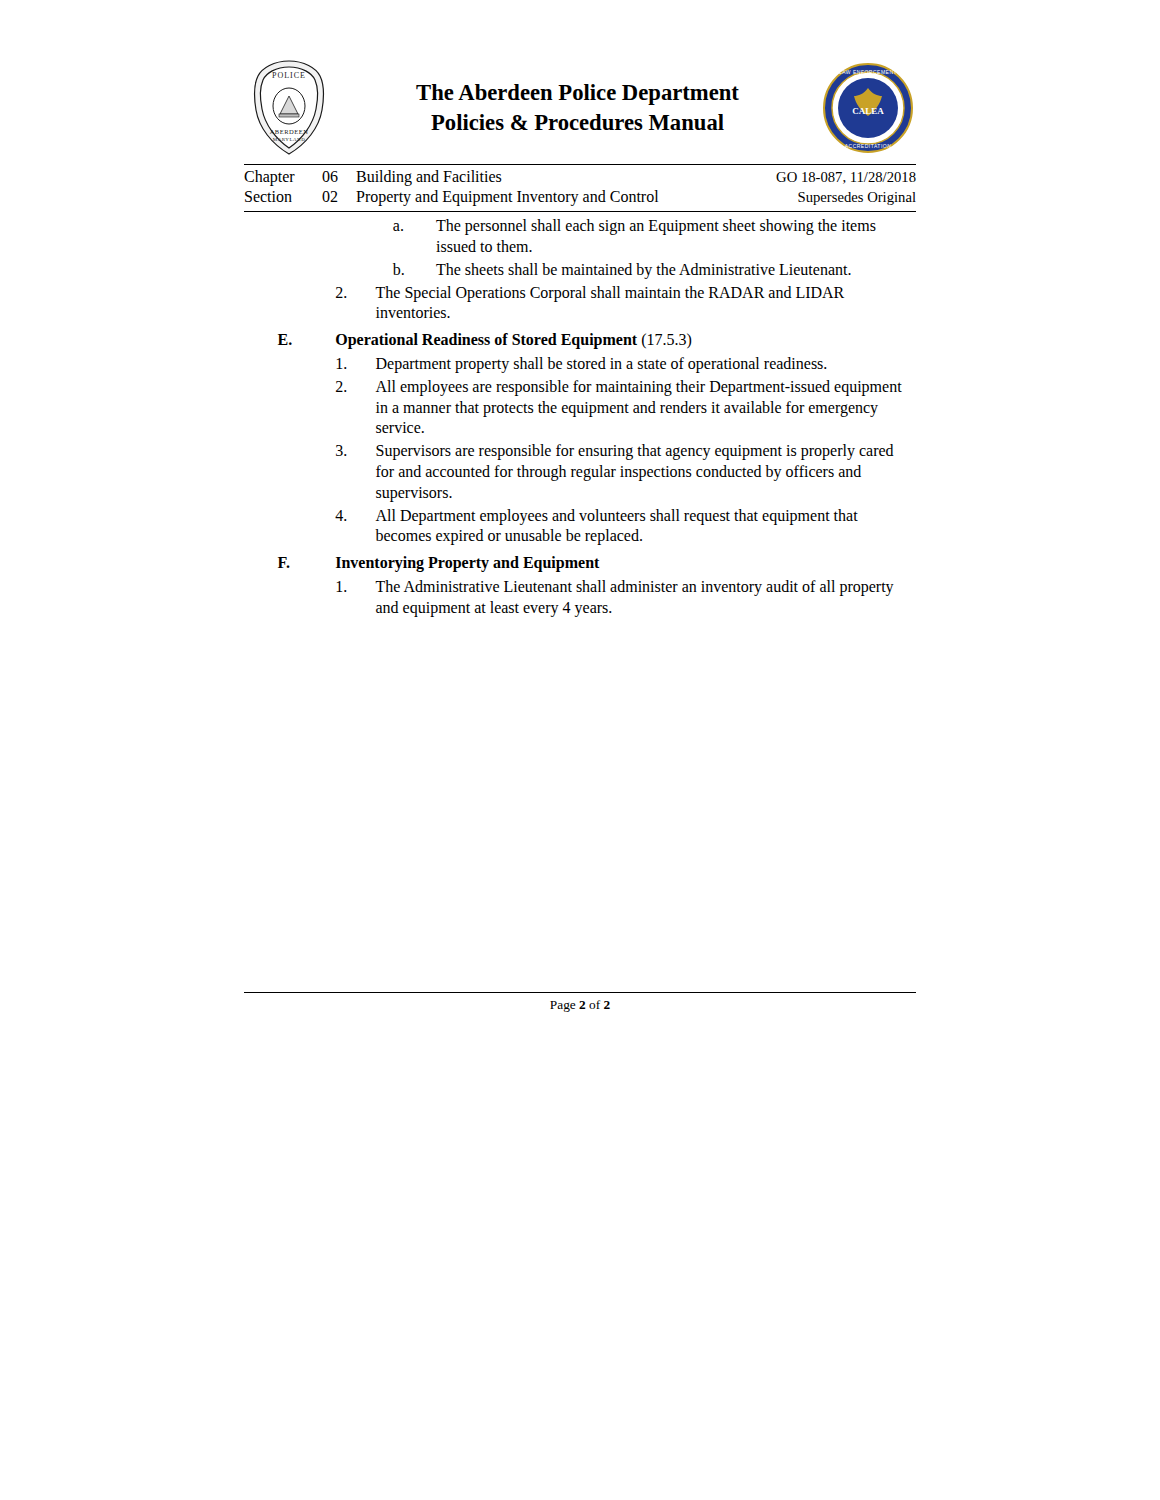POLICE ABERDEEN MARYLAND
The Aberdeen Police Department
Policies & Procedures Manual
LAW ENFORCEMENT ACCREDITATION CALEA
Chapter
06
Building and Facilities
GO 18-087, 11/28/2018
Section
02
Property and Equipment Inventory and Control
Supersedes Original
a.
The personnel shall each sign an Equipment sheet showing the items issued to them.
b.
The sheets shall be maintained by the Administrative Lieutenant.
2.
The Special Operations Corporal shall maintain the RADAR and LIDAR inventories.
E.
Operational Readiness of Stored Equipment (17.5.3)
1.
Department property shall be stored in a state of operational readiness.
2.
All employees are responsible for maintaining their Department-issued equipment in a manner that protects the equipment and renders it available for emergency service.
3.
Supervisors are responsible for ensuring that agency equipment is properly cared for and accounted for through regular inspections conducted by officers and supervisors.
4.
All Department employees and volunteers shall request that equipment that becomes expired or unusable be replaced.
F.
Inventorying Property and Equipment
1.
The Administrative Lieutenant shall administer an inventory audit of all property and equipment at least every 4 years.
Page 2 of 2